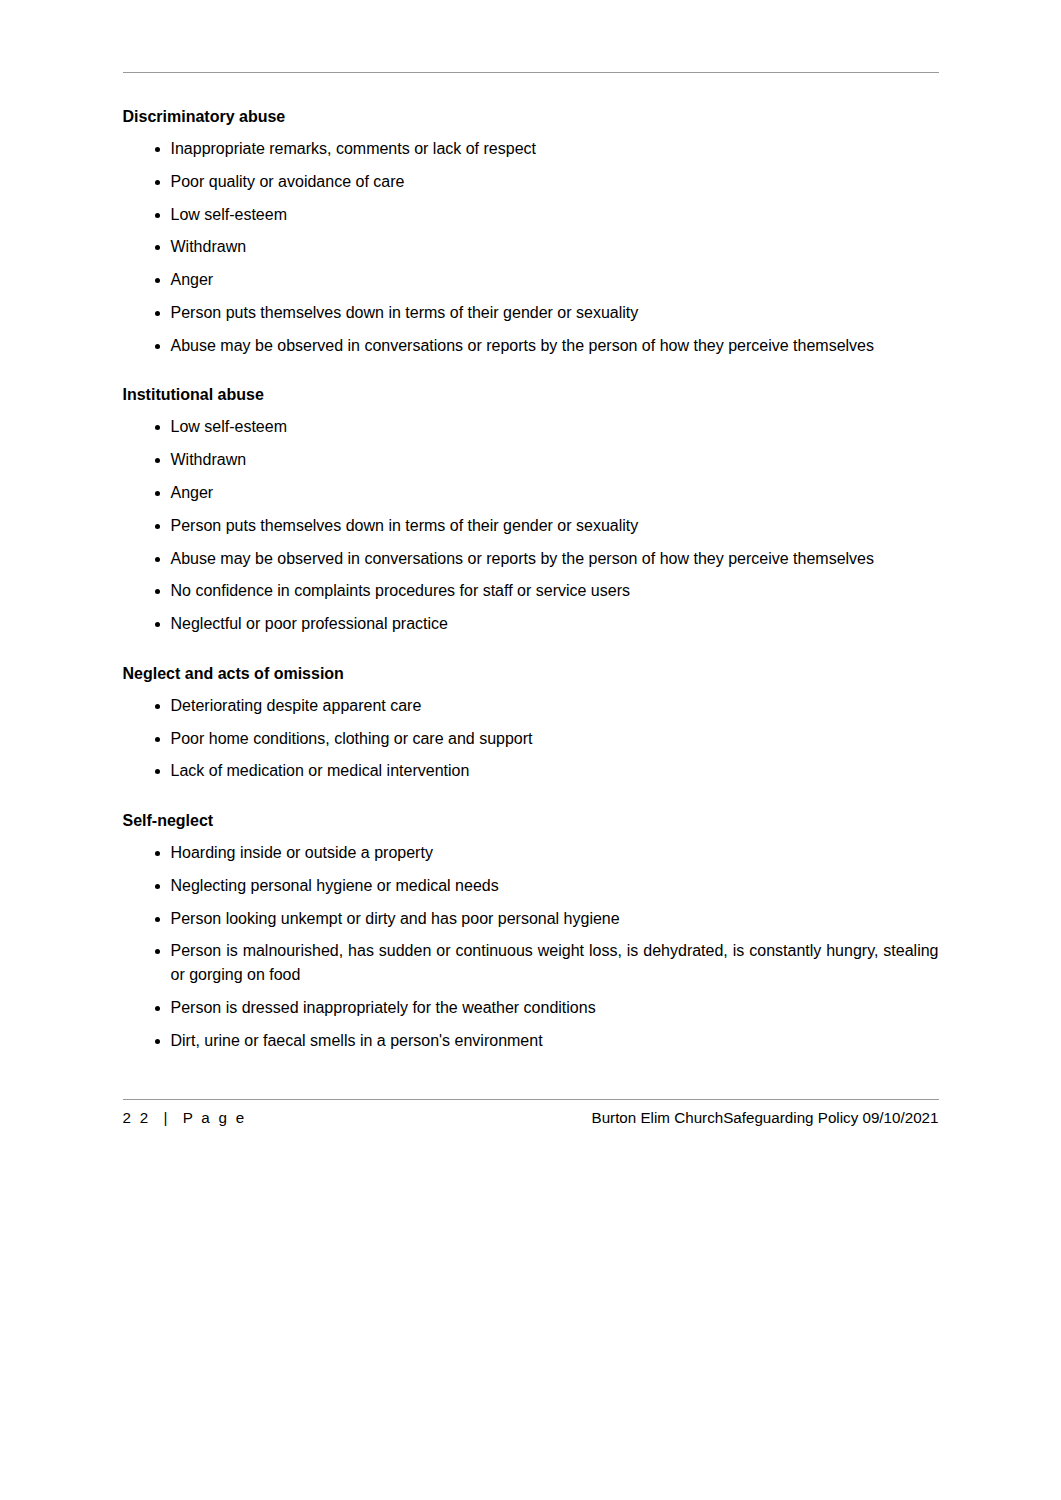Discriminatory abuse
Inappropriate remarks, comments or lack of respect
Poor quality or avoidance of care
Low self-esteem
Withdrawn
Anger
Person puts themselves down in terms of their gender or sexuality
Abuse may be observed in conversations or reports by the person of how they perceive themselves
Institutional abuse
Low self-esteem
Withdrawn
Anger
Person puts themselves down in terms of their gender or sexuality
Abuse may be observed in conversations or reports by the person of how they perceive themselves
No confidence in complaints procedures for staff or service users
Neglectful or poor professional practice
Neglect and acts of omission
Deteriorating despite apparent care
Poor home conditions, clothing or care and support
Lack of medication or medical intervention
Self-neglect
Hoarding inside or outside a property
Neglecting personal hygiene or medical needs
Person looking unkempt or dirty and has poor personal hygiene
Person is malnourished, has sudden or continuous weight loss, is dehydrated, is constantly hungry, stealing or gorging on food
Person is dressed inappropriately for the weather conditions
Dirt, urine or faecal smells in a person's environment
2 2 | P a g e
Burton Elim ChurchSafeguarding Policy 09/10/2021